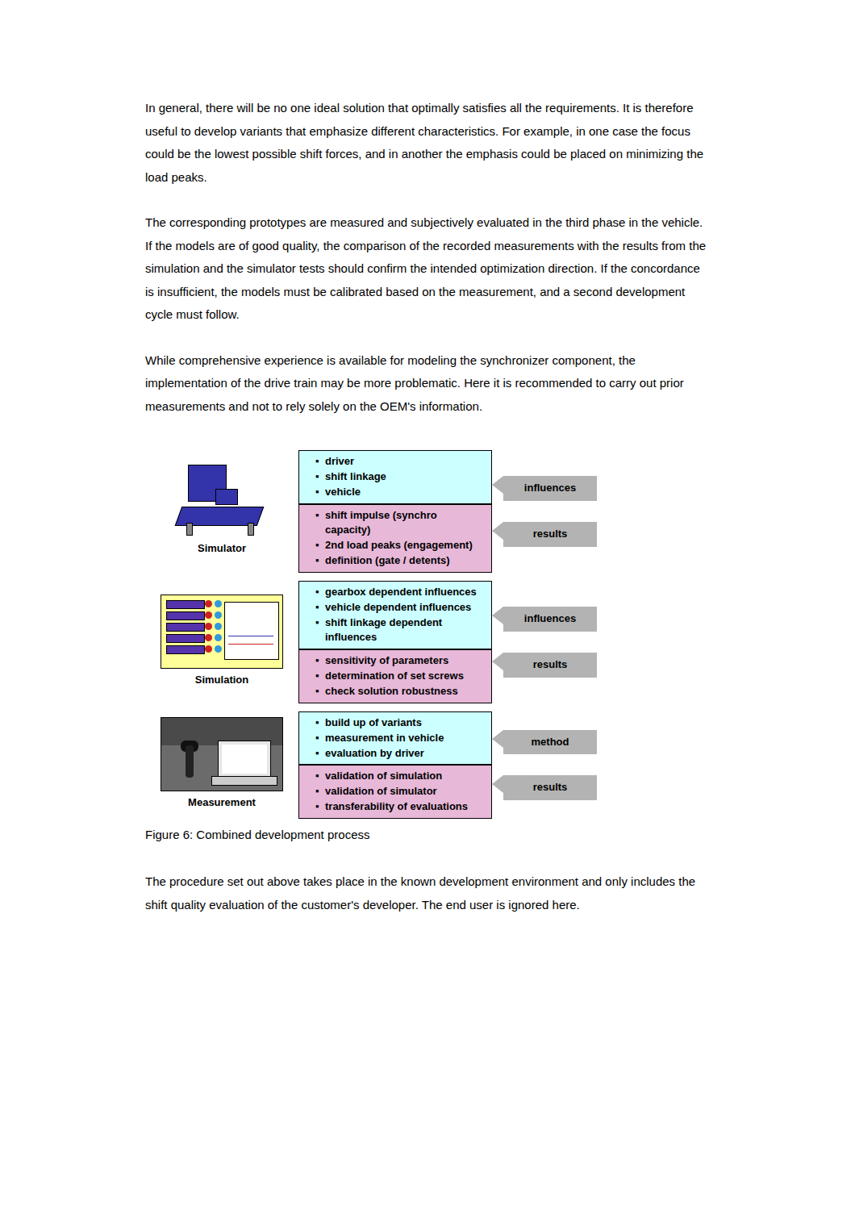In general, there will be no one ideal solution that optimally satisfies all the requirements. It is therefore useful to develop variants that emphasize different characteristics. For example, in one case the focus could be the lowest possible shift forces, and in another the emphasis could be placed on minimizing the load peaks.
The corresponding prototypes are measured and subjectively evaluated in the third phase in the vehicle. If the models are of good quality, the comparison of the recorded measurements with the results from the simulation and the simulator tests should confirm the intended optimization direction. If the concordance is insufficient, the models must be calibrated based on the measurement, and a second development cycle must follow.
While comprehensive experience is available for modeling the synchronizer component, the implementation of the drive train may be more problematic. Here it is recommended to carry out prior measurements and not to rely solely on the OEM's information.
| Simulator | driver shift linkage vehicle shift impulse (synchro capacity) 2nd load peaks (engagement) definition (gate / detents) | influences results |
| Simulation | gearbox dependent influences vehicle dependent influences shift linkage dependent influences sensitivity of parameters determination of set screws check solution robustness | influences results |
| Measurement | build up of variants measurement in vehicle evaluation by driver validation of simulation validation of simulator transferability of evaluations | method results |
Figure 6: Combined development process
The procedure set out above takes place in the known development environment and only includes the shift quality evaluation of the customer's developer. The end user is ignored here.